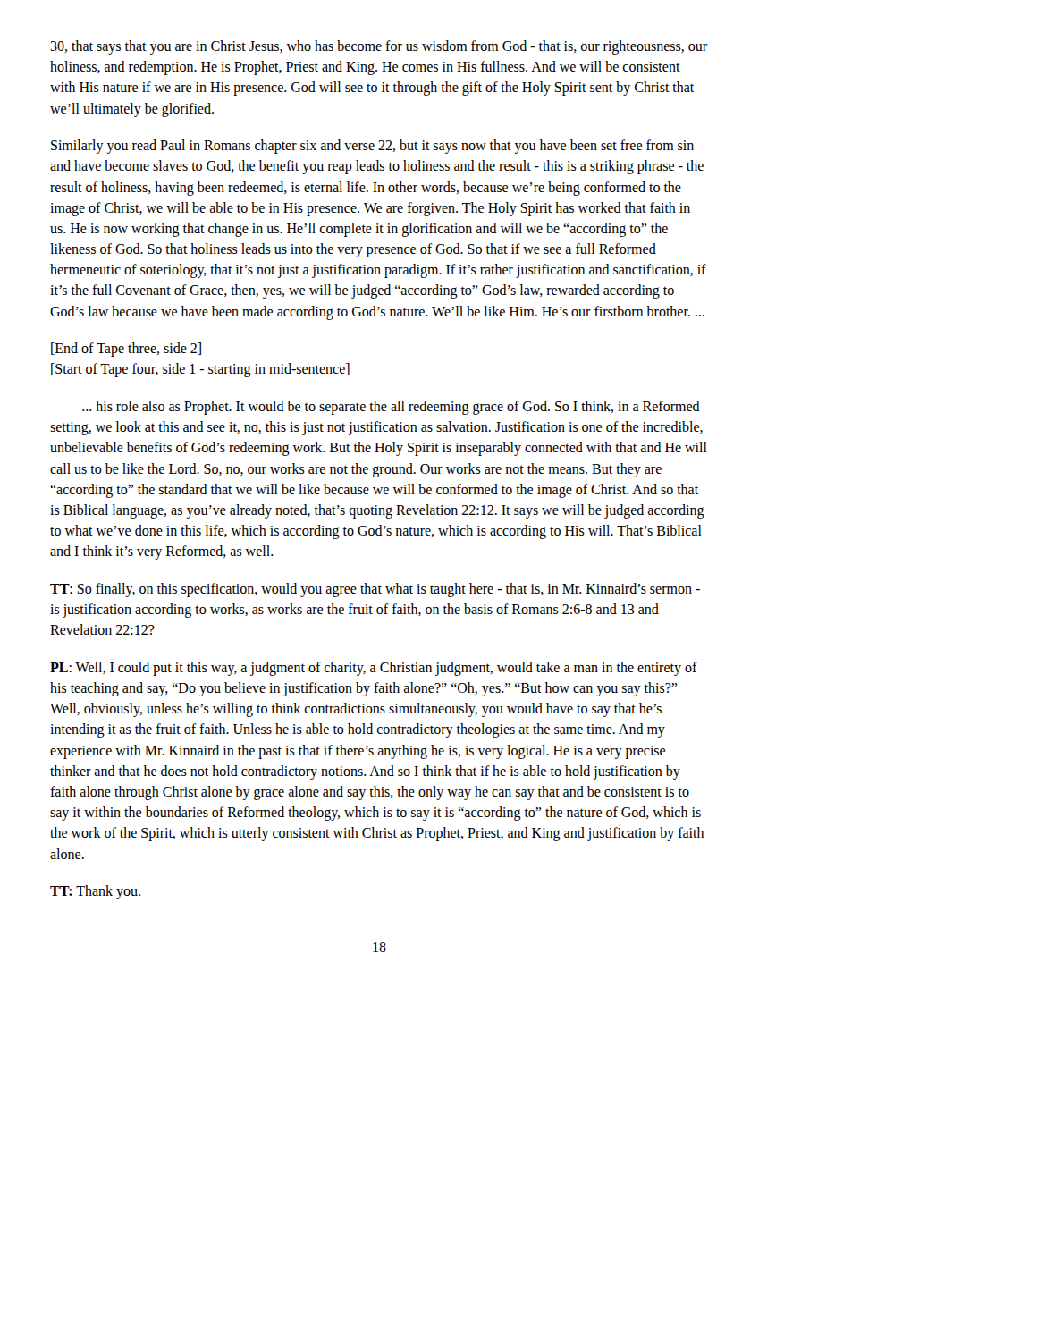30, that says that you are in Christ Jesus, who has become for us wisdom from God - that is, our righteousness, our holiness, and redemption. He is Prophet, Priest and King. He comes in His fullness. And we will be consistent with His nature if we are in His presence. God will see to it through the gift of the Holy Spirit sent by Christ that we’ll ultimately be glorified.
Similarly you read Paul in Romans chapter six and verse 22, but it says now that you have been set free from sin and have become slaves to God, the benefit you reap leads to holiness and the result - this is a striking phrase - the result of holiness, having been redeemed, is eternal life. In other words, because we’re being conformed to the image of Christ, we will be able to be in His presence. We are forgiven. The Holy Spirit has worked that faith in us. He is now working that change in us. He’ll complete it in glorification and will we be “according to” the likeness of God. So that holiness leads us into the very presence of God. So that if we see a full Reformed hermeneutic of soteriology, that it’s not just a justification paradigm. If it’s rather justification and sanctification, if it’s the full Covenant of Grace, then, yes, we will be judged “according to” God’s law, rewarded according to God’s law because we have been made according to God’s nature. We’ll be like Him. He’s our firstborn brother. ...
[End of Tape three, side 2]
[Start of Tape four, side 1 - starting in mid-sentence]
... his role also as Prophet. It would be to separate the all redeeming grace of God. So I think, in a Reformed setting, we look at this and see it, no, this is just not justification as salvation. Justification is one of the incredible, unbelievable benefits of God’s redeeming work. But the Holy Spirit is inseparably connected with that and He will call us to be like the Lord. So, no, our works are not the ground. Our works are not the means. But they are “according to” the standard that we will be like because we will be conformed to the image of Christ. And so that is Biblical language, as you’ve already noted, that’s quoting Revelation 22:12. It says we will be judged according to what we’ve done in this life, which is according to God’s nature, which is according to His will. That’s Biblical and I think it’s very Reformed, as well.
TT: So finally, on this specification, would you agree that what is taught here - that is, in Mr. Kinnaird’s sermon - is justification according to works, as works are the fruit of faith, on the basis of Romans 2:6-8 and 13 and Revelation 22:12?
PL: Well, I could put it this way, a judgment of charity, a Christian judgment, would take a man in the entirety of his teaching and say, “Do you believe in justification by faith alone?” “Oh, yes.” “But how can you say this?” Well, obviously, unless he’s willing to think contradictions simultaneously, you would have to say that he’s intending it as the fruit of faith. Unless he is able to hold contradictory theologies at the same time. And my experience with Mr. Kinnaird in the past is that if there’s anything he is, is very logical. He is a very precise thinker and that he does not hold contradictory notions. And so I think that if he is able to hold justification by faith alone through Christ alone by grace alone and say this, the only way he can say that and be consistent is to say it within the boundaries of Reformed theology, which is to say it is “according to” the nature of God, which is the work of the Spirit, which is utterly consistent with Christ as Prophet, Priest, and King and justification by faith alone.
TT: Thank you.
18